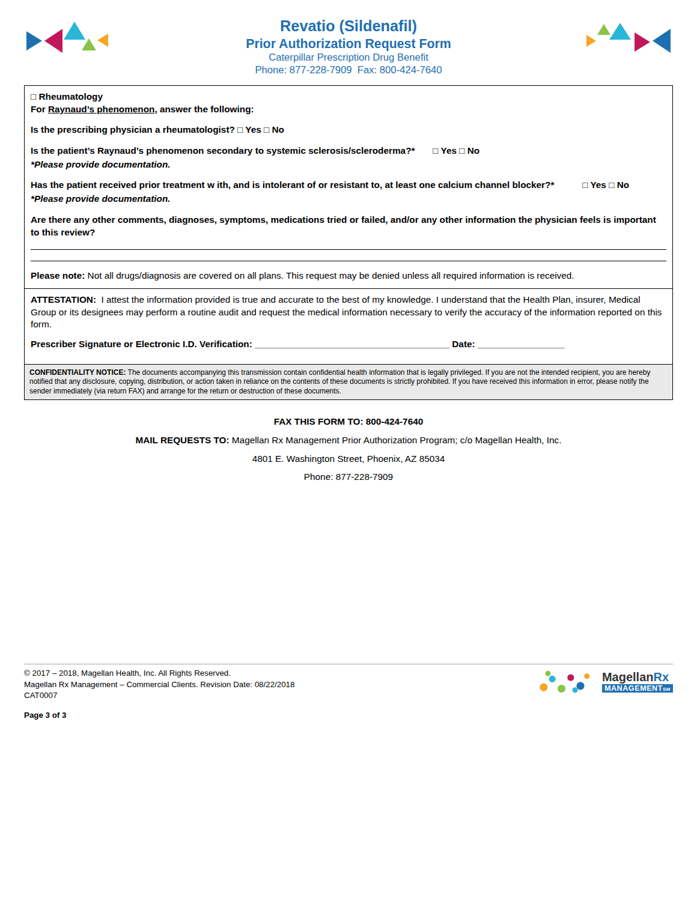Revatio (Sildenafil)
Prior Authorization Request Form
Caterpillar Prescription Drug Benefit
Phone: 877-228-7909 Fax: 800-424-7640
□ Rheumatology
For Raynaud’s phenomenon, answer the following:
Is the prescribing physician a rheumatologist? □ Yes □ No
Is the patient’s Raynaud’s phenomenon secondary to systemic sclerosis/scleroderma?* □ Yes □ No *Please provide documentation.
Has the patient received prior treatment w ith, and is intolerant of or resistant to, at least one calcium channel blocker?* □ Yes □ No *Please provide documentation.
Are there any other comments, diagnoses, symptoms, medications tried or failed, and/or any other information the physician feels is important to this review?
Please note: Not all drugs/diagnosis are covered on all plans. This request may be denied unless all required information is received.
ATTESTATION: I attest the information provided is true and accurate to the best of my knowledge. I understand that the Health Plan, insurer, Medical Group or its designees may perform a routine audit and request the medical information necessary to verify the accuracy of the information reported on this form.
Prescriber Signature or Electronic I.D. Verification: ______________________________________ Date: _________________
CONFIDENTIALITY NOTICE: The documents accompanying this transmission contain confidential health information that is legally privileged. If you are not the intended recipient, you are hereby notified that any disclosure, copying, distribution, or action taken in reliance on the contents of these documents is strictly prohibited. If you have received this information in error, please notify the sender immediately (via return FAX) and arrange for the return or destruction of these documents.
FAX THIS FORM TO: 800-424-7640
MAIL REQUESTS TO: Magellan Rx Management Prior Authorization Program; c/o Magellan Health, Inc.
4801 E. Washington Street, Phoenix, AZ 85034
Phone: 877-228-7909
MagellanRx
MANAGEMENTSM
© 2017 – 2018, Magellan Health, Inc. All Rights Reserved.
Magellan Rx Management – Commercial Clients. Revision Date: 08/22/2018
CAT0007
Page 3 of 3